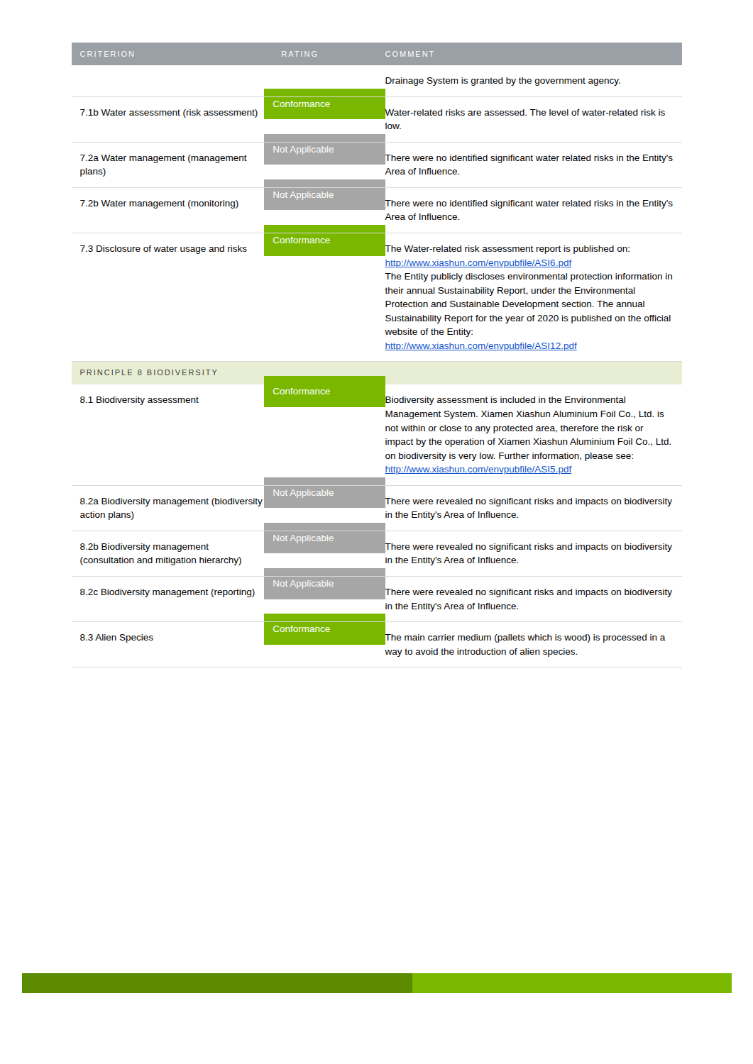| CRITERION | RATING | COMMENT |
| --- | --- | --- |
| | | Drainage System is granted by the government agency. |
| 7.1b Water assessment (risk assessment) | Conformance | Water-related risks are assessed. The level of water-related risk is low. |
| 7.2a Water management (management plans) | Not Applicable | There were no identified significant water related risks in the Entity's Area of Influence. |
| 7.2b Water management (monitoring) | Not Applicable | There were no identified significant water related risks in the Entity's Area of Influence. |
| 7.3 Disclosure of water usage and risks | Conformance | The Water-related risk assessment report is published on: http://www.xiashun.com/envpubfile/ASI6.pdf The Entity publicly discloses environmental protection information in their annual Sustainability Report, under the Environmental Protection and Sustainable Development section. The annual Sustainability Report for the year of 2020 is published on the official website of the Entity: http://www.xiashun.com/envpubfile/ASI12.pdf |
| PRINCIPLE 8 BIODIVERSITY |
| 8.1 Biodiversity assessment | Conformance | Biodiversity assessment is included in the Environmental Management System. Xiamen Xiashun Aluminium Foil Co., Ltd. is not within or close to any protected area, therefore the risk or impact by the operation of Xiamen Xiashun Aluminium Foil Co., Ltd. on biodiversity is very low. Further information, please see: http://www.xiashun.com/envpubfile/ASI5.pdf |
| 8.2a Biodiversity management (biodiversity action plans) | Not Applicable | There were revealed no significant risks and impacts on biodiversity in the Entity's Area of Influence. |
| 8.2b Biodiversity management (consultation and mitigation hierarchy) | Not Applicable | There were revealed no significant risks and impacts on biodiversity in the Entity's Area of Influence. |
| 8.2c Biodiversity management (reporting) | Not Applicable | There were revealed no significant risks and impacts on biodiversity in the Entity's Area of Influence. |
| 8.3 Alien Species | Conformance | The main carrier medium (pallets which is wood) is processed in a way to avoid the introduction of alien species. |